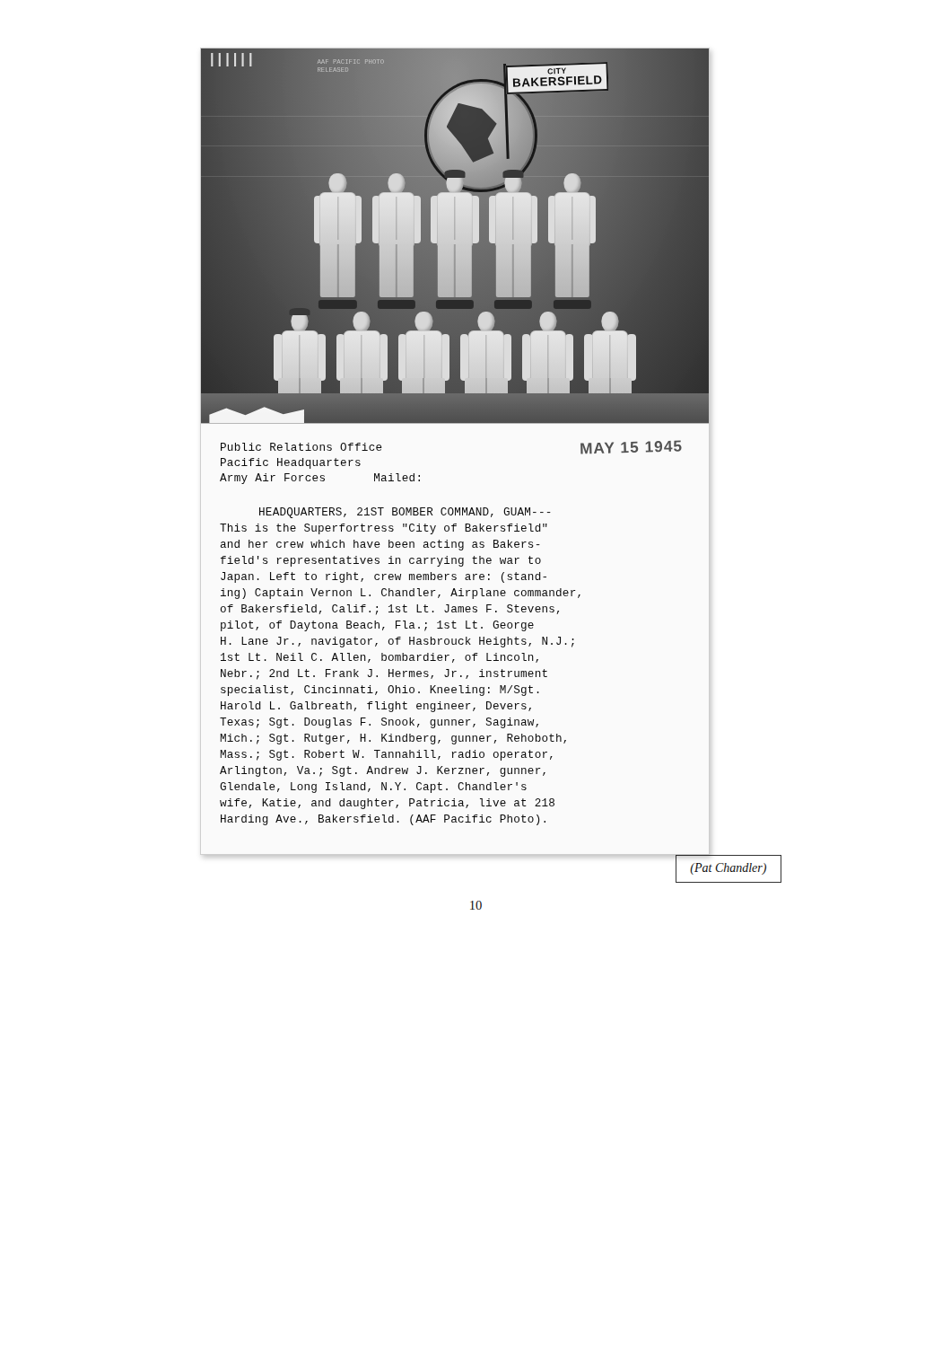||||||
AAF PACIFIC PHOTO
RELEASED
CITY BAKERSFIELD
MAY 15 1945
Public Relations Office
Pacific Headquarters
Army Air ForcesMailed:
HEADQUARTERS, 21ST BOMBER COMMAND, GUAM---
This is the Superfortress "City of Bakersfield"
and her crew which have been acting as Bakers-
field's representatives in carrying the war to
Japan. Left to right, crew members are: (stand-
ing) Captain Vernon L. Chandler, Airplane commander,
of Bakersfield, Calif.; 1st Lt. James F. Stevens,
pilot, of Daytona Beach, Fla.; 1st Lt. George
H. Lane Jr., navigator, of Hasbrouck Heights, N.J.;
1st Lt. Neil C. Allen, bombardier, of Lincoln,
Nebr.; 2nd Lt. Frank J. Hermes, Jr., instrument
specialist, Cincinnati, Ohio. Kneeling: M/Sgt.
Harold L. Galbreath, flight engineer, Devers,
Texas; Sgt. Douglas F. Snook, gunner, Saginaw,
Mich.; Sgt. Rutger, H. Kindberg, gunner, Rehoboth,
Mass.; Sgt. Robert W. Tannahill, radio operator,
Arlington, Va.; Sgt. Andrew J. Kerzner, gunner,
Glendale, Long Island, N.Y. Capt. Chandler's
wife, Katie, and daughter, Patricia, live at 218
Harding Ave., Bakersfield. (AAF Pacific Photo).
(Pat Chandler)
10